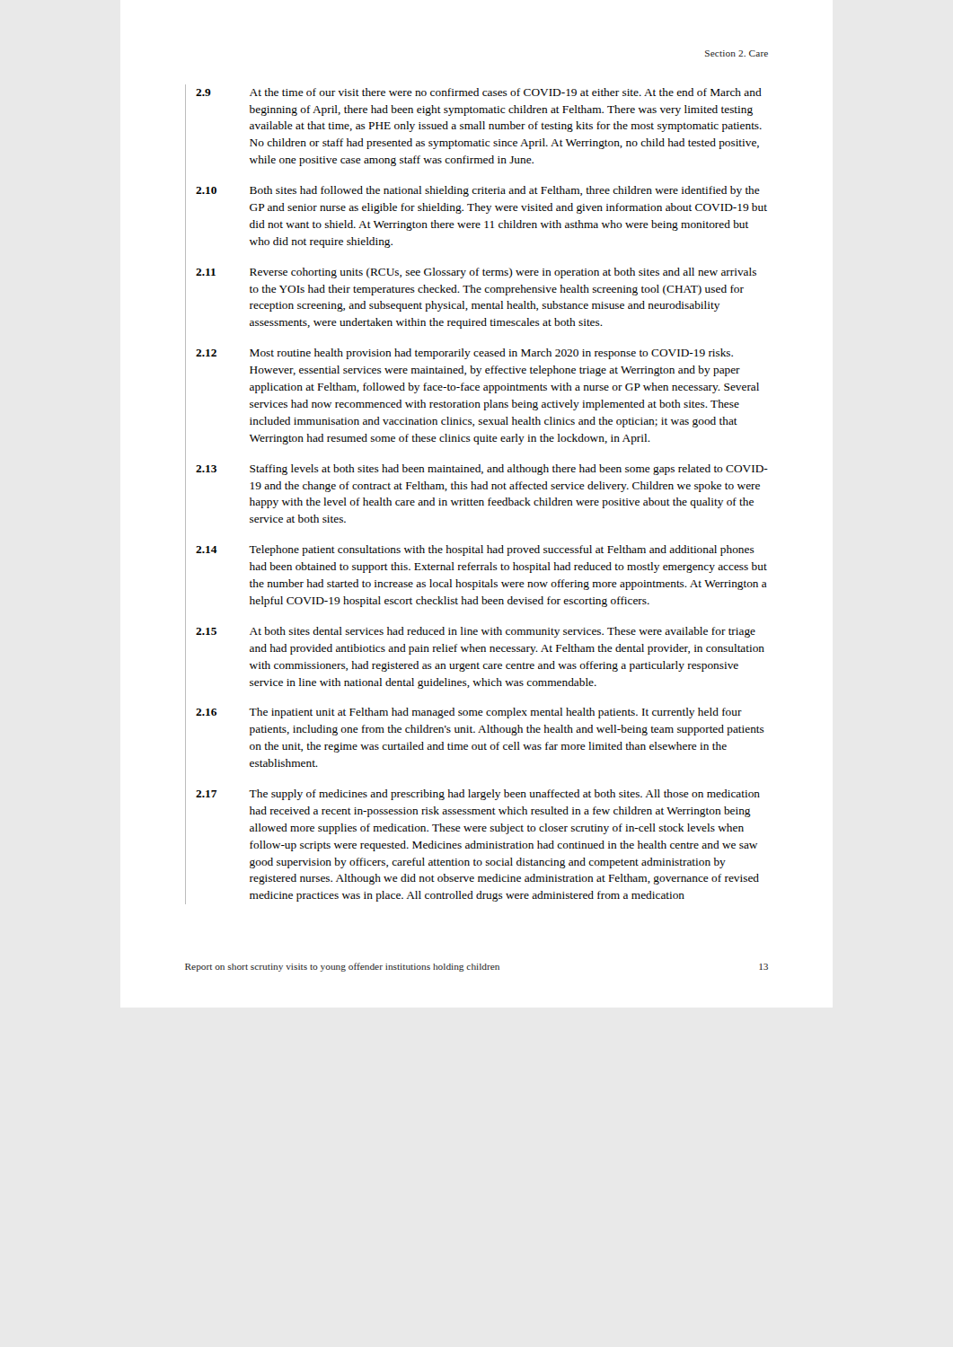Section 2. Care
2.9
At the time of our visit there were no confirmed cases of COVID-19 at either site. At the end of March and beginning of April, there had been eight symptomatic children at Feltham. There was very limited testing available at that time, as PHE only issued a small number of testing kits for the most symptomatic patients. No children or staff had presented as symptomatic since April. At Werrington, no child had tested positive, while one positive case among staff was confirmed in June.
2.10
Both sites had followed the national shielding criteria and at Feltham, three children were identified by the GP and senior nurse as eligible for shielding. They were visited and given information about COVID-19 but did not want to shield. At Werrington there were 11 children with asthma who were being monitored but who did not require shielding.
2.11
Reverse cohorting units (RCUs, see Glossary of terms) were in operation at both sites and all new arrivals to the YOIs had their temperatures checked. The comprehensive health screening tool (CHAT) used for reception screening, and subsequent physical, mental health, substance misuse and neurodisability assessments, were undertaken within the required timescales at both sites.
2.12
Most routine health provision had temporarily ceased in March 2020 in response to COVID-19 risks. However, essential services were maintained, by effective telephone triage at Werrington and by paper application at Feltham, followed by face-to-face appointments with a nurse or GP when necessary. Several services had now recommenced with restoration plans being actively implemented at both sites. These included immunisation and vaccination clinics, sexual health clinics and the optician; it was good that Werrington had resumed some of these clinics quite early in the lockdown, in April.
2.13
Staffing levels at both sites had been maintained, and although there had been some gaps related to COVID-19 and the change of contract at Feltham, this had not affected service delivery. Children we spoke to were happy with the level of health care and in written feedback children were positive about the quality of the service at both sites.
2.14
Telephone patient consultations with the hospital had proved successful at Feltham and additional phones had been obtained to support this. External referrals to hospital had reduced to mostly emergency access but the number had started to increase as local hospitals were now offering more appointments. At Werrington a helpful COVID-19 hospital escort checklist had been devised for escorting officers.
2.15
At both sites dental services had reduced in line with community services. These were available for triage and had provided antibiotics and pain relief when necessary. At Feltham the dental provider, in consultation with commissioners, had registered as an urgent care centre and was offering a particularly responsive service in line with national dental guidelines, which was commendable.
2.16
The inpatient unit at Feltham had managed some complex mental health patients. It currently held four patients, including one from the children's unit. Although the health and well-being team supported patients on the unit, the regime was curtailed and time out of cell was far more limited than elsewhere in the establishment.
2.17
The supply of medicines and prescribing had largely been unaffected at both sites. All those on medication had received a recent in-possession risk assessment which resulted in a few children at Werrington being allowed more supplies of medication. These were subject to closer scrutiny of in-cell stock levels when follow-up scripts were requested. Medicines administration had continued in the health centre and we saw good supervision by officers, careful attention to social distancing and competent administration by registered nurses. Although we did not observe medicine administration at Feltham, governance of revised medicine practices was in place. All controlled drugs were administered from a medication
Report on short scrutiny visits to young offender institutions holding children 13